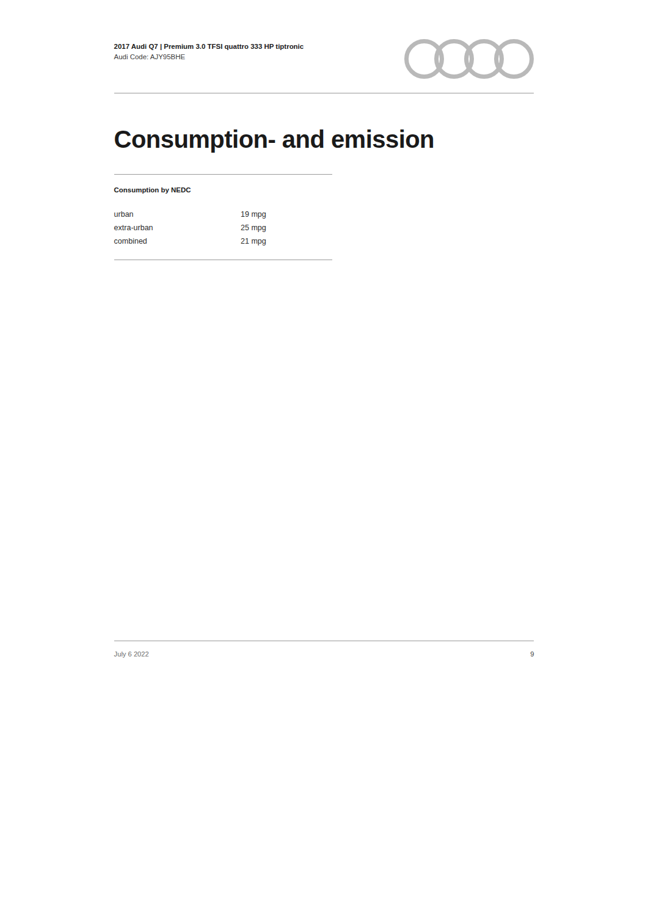2017 Audi Q7 | Premium 3.0 TFSI quattro 333 HP tiptronic
Audi Code: AJY95BHE
Consumption- and emission
Consumption by NEDC
| urban | 19 mpg |
| extra-urban | 25 mpg |
| combined | 21 mpg |
July 6 2022
9